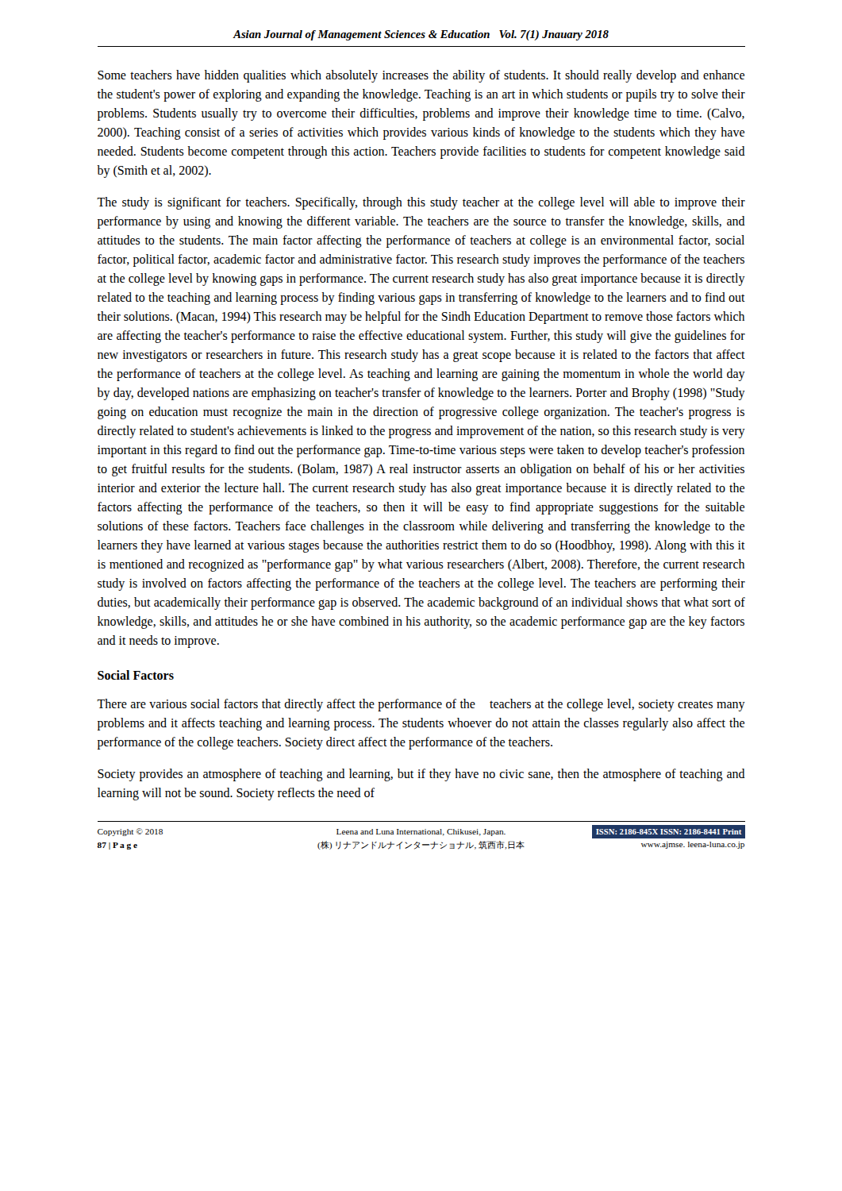Asian Journal of Management Sciences & Education Vol. 7(1) Jnauary 2018
Some teachers have hidden qualities which absolutely increases the ability of students. It should really develop and enhance the student's power of exploring and expanding the knowledge. Teaching is an art in which students or pupils try to solve their problems. Students usually try to overcome their difficulties, problems and improve their knowledge time to time. (Calvo, 2000). Teaching consist of a series of activities which provides various kinds of knowledge to the students which they have needed. Students become competent through this action. Teachers provide facilities to students for competent knowledge said by (Smith et al, 2002).
The study is significant for teachers. Specifically, through this study teacher at the college level will able to improve their performance by using and knowing the different variable. The teachers are the source to transfer the knowledge, skills, and attitudes to the students. The main factor affecting the performance of teachers at college is an environmental factor, social factor, political factor, academic factor and administrative factor. This research study improves the performance of the teachers at the college level by knowing gaps in performance. The current research study has also great importance because it is directly related to the teaching and learning process by finding various gaps in transferring of knowledge to the learners and to find out their solutions. (Macan, 1994) This research may be helpful for the Sindh Education Department to remove those factors which are affecting the teacher's performance to raise the effective educational system. Further, this study will give the guidelines for new investigators or researchers in future. This research study has a great scope because it is related to the factors that affect the performance of teachers at the college level. As teaching and learning are gaining the momentum in whole the world day by day, developed nations are emphasizing on teacher's transfer of knowledge to the learners. Porter and Brophy (1998) "Study going on education must recognize the main in the direction of progressive college organization. The teacher's progress is directly related to student's achievements is linked to the progress and improvement of the nation, so this research study is very important in this regard to find out the performance gap. Time-to-time various steps were taken to develop teacher's profession to get fruitful results for the students. (Bolam, 1987) A real instructor asserts an obligation on behalf of his or her activities interior and exterior the lecture hall. The current research study has also great importance because it is directly related to the factors affecting the performance of the teachers, so then it will be easy to find appropriate suggestions for the suitable solutions of these factors. Teachers face challenges in the classroom while delivering and transferring the knowledge to the learners they have learned at various stages because the authorities restrict them to do so (Hoodbhoy, 1998). Along with this it is mentioned and recognized as "performance gap" by what various researchers (Albert, 2008). Therefore, the current research study is involved on factors affecting the performance of the teachers at the college level. The teachers are performing their duties, but academically their performance gap is observed. The academic background of an individual shows that what sort of knowledge, skills, and attitudes he or she have combined in his authority, so the academic performance gap are the key factors and it needs to improve.
Social Factors
There are various social factors that directly affect the performance of the teachers at the college level, society creates many problems and it affects teaching and learning process. The students whoever do not attain the classes regularly also affect the performance of the college teachers. Society direct affect the performance of the teachers.
Society provides an atmosphere of teaching and learning, but if they have no civic sane, then the atmosphere of teaching and learning will not be sound. Society reflects the need of
Copyright © 2018
87 | P a g e
Leena and Luna International, Chikusei, Japan.
(株) リナアンドルナインターナショナル, 筑西市,日本
ISSN: 2186-845X ISSN: 2186-8441 Print
www.ajmse. leena-luna.co.jp